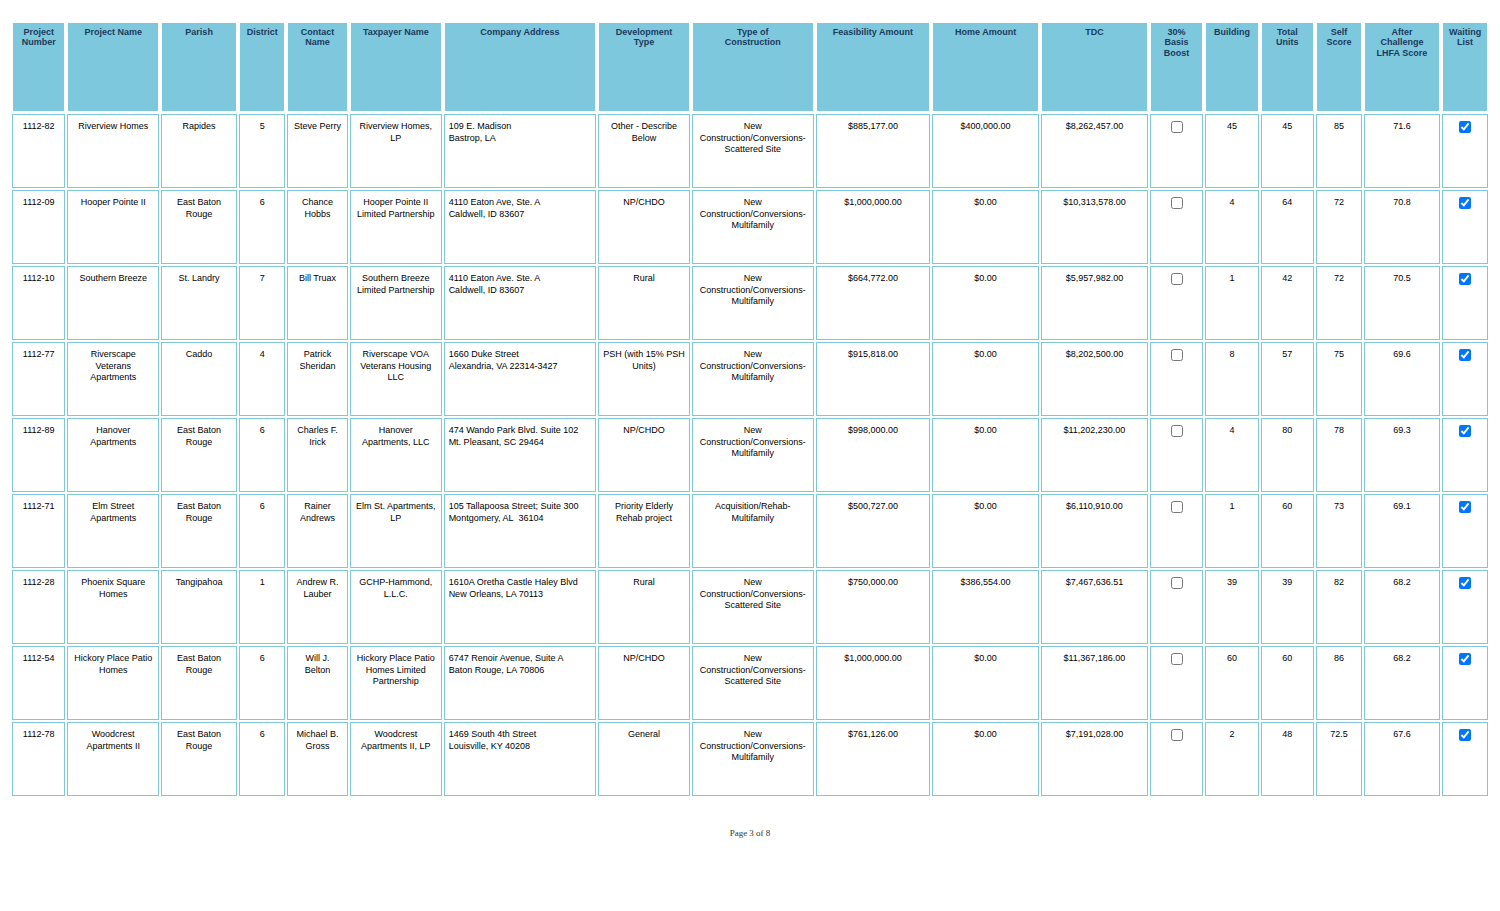| Project Number | Project Name | Parish | District | Contact Name | Taxpayer Name | Company Address | Development Type | Type of Construction | Feasibility Amount | Home Amount | TDC | 30% Basis Boost | Building | Total Units | Self Score | After Challenge LHFA Score | Waiting List |
| --- | --- | --- | --- | --- | --- | --- | --- | --- | --- | --- | --- | --- | --- | --- | --- | --- | --- |
| 1112-82 | Riverview Homes | Rapides | 5 | Steve Perry | Riverview Homes, LP | 109 E. Madison Bastrop, LA | Other - Describe Below | New Construction/Conversions-Scattered Site | $885,177.00 | $400,000.00 | $8,262,457.00 | | 45 | 45 | 85 | 71.6 | |
| 1112-09 | Hooper Pointe II | East Baton Rouge | 6 | Chance Hobbs | Hooper Pointe II Limited Partnership | 4110 Eaton Ave, Ste. A Caldwell, ID 83607 | NP/CHDO | New Construction/Conversions-Multifamily | $1,000,000.00 | $0.00 | $10,313,578.00 | | 4 | 64 | 72 | 70.8 | |
| 1112-10 | Southern Breeze | St. Landry | 7 | Bill Truax | Southern Breeze Limited Partnership | 4110 Eaton Ave. Ste. A Caldwell, ID 83607 | Rural | New Construction/Conversions-Multifamily | $664,772.00 | $0.00 | $5,957,982.00 | | 1 | 42 | 72 | 70.5 | |
| 1112-77 | Riverscape Veterans Apartments | Caddo | 4 | Patrick Sheridan | Riverscape VOA Veterans Housing LLC | 1660 Duke Street Alexandria, VA 22314-3427 | PSH (with 15% PSH Units) | New Construction/Conversions-Multifamily | $915,818.00 | $0.00 | $8,202,500.00 | | 8 | 57 | 75 | 69.6 | |
| 1112-89 | Hanover Apartments | East Baton Rouge | 6 | Charles F. Irick | Hanover Apartments, LLC | 474 Wando Park Blvd. Suite 102 Mt. Pleasant, SC 29464 | NP/CHDO | New Construction/Conversions-Multifamily | $998,000.00 | $0.00 | $11,202,230.00 | | 4 | 80 | 78 | 69.3 | |
| 1112-71 | Elm Street Apartments | East Baton Rouge | 6 | Rainer Andrews | Elm St. Apartments, LP | 105 Tallapoosa Street; Suite 300 Montgomery, AL 36104 | Priority Elderly Rehab project | Acquisition/Rehab-Multifamily | $500,727.00 | $0.00 | $6,110,910.00 | | 1 | 60 | 73 | 69.1 | |
| 1112-28 | Phoenix Square Homes | Tangipahoa | 1 | Andrew R. Lauber | GCHP-Hammond, L.L.C. | 1610A Oretha Castle Haley Blvd New Orleans, LA 70113 | Rural | New Construction/Conversions-Scattered Site | $750,000.00 | $386,554.00 | $7,467,636.51 | | 39 | 39 | 82 | 68.2 | |
| 1112-54 | Hickory Place Patio Homes | East Baton Rouge | 6 | Will J. Belton | Hickory Place Patio Homes Limited Partnership | 6747 Renoir Avenue, Suite A Baton Rouge, LA 70806 | NP/CHDO | New Construction/Conversions-Scattered Site | $1,000,000.00 | $0.00 | $11,367,186.00 | | 60 | 60 | 86 | 68.2 | |
| 1112-78 | Woodcrest Apartments II | East Baton Rouge | 6 | Michael B. Gross | Woodcrest Apartments II, LP | 1469 South 4th Street Louisville, KY 40208 | General | New Construction/Conversions-Multifamily | $761,126.00 | $0.00 | $7,191,028.00 | | 2 | 48 | 72.5 | 67.6 | |
Page 3 of 8